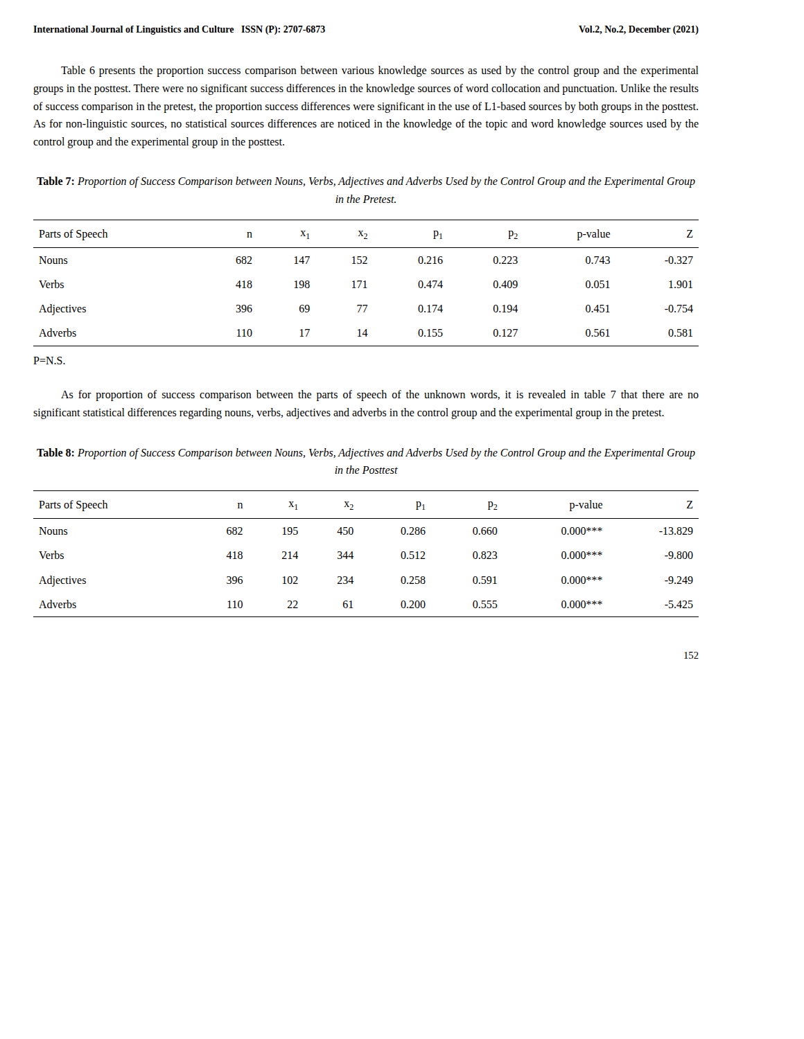International Journal of Linguistics and Culture ISSN (P): 2707-6873
Vol.2, No.2, December (2021)
Table 6 presents the proportion success comparison between various knowledge sources as used by the control group and the experimental groups in the posttest. There were no significant success differences in the knowledge sources of word collocation and punctuation. Unlike the results of success comparison in the pretest, the proportion success differences were significant in the use of L1-based sources by both groups in the posttest. As for non-linguistic sources, no statistical sources differences are noticed in the knowledge of the topic and word knowledge sources used by the control group and the experimental group in the posttest.
Table 7: Proportion of Success Comparison between Nouns, Verbs, Adjectives and Adverbs Used by the Control Group and the Experimental Group in the Pretest.
| Parts of Speech | n | x 1 | x 2 | p 1 | p 2 | p-value | Z |
| --- | --- | --- | --- | --- | --- | --- | --- |
| Nouns | 682 | 147 | 152 | 0.216 | 0.223 | 0.743 | -0.327 |
| Verbs | 418 | 198 | 171 | 0.474 | 0.409 | 0.051 | 1.901 |
| Adjectives | 396 | 69 | 77 | 0.174 | 0.194 | 0.451 | -0.754 |
| Adverbs | 110 | 17 | 14 | 0.155 | 0.127 | 0.561 | 0.581 |
P=N.S.
As for proportion of success comparison between the parts of speech of the unknown words, it is revealed in table 7 that there are no significant statistical differences regarding nouns, verbs, adjectives and adverbs in the control group and the experimental group in the pretest.
Table 8: Proportion of Success Comparison between Nouns, Verbs, Adjectives and Adverbs Used by the Control Group and the Experimental Group in the Posttest
| Parts of Speech | n | x 1 | x 2 | p 1 | p 2 | p-value | Z |
| --- | --- | --- | --- | --- | --- | --- | --- |
| Nouns | 682 | 195 | 450 | 0.286 | 0.660 | 0.000*** | -13.829 |
| Verbs | 418 | 214 | 344 | 0.512 | 0.823 | 0.000*** | -9.800 |
| Adjectives | 396 | 102 | 234 | 0.258 | 0.591 | 0.000*** | -9.249 |
| Adverbs | 110 | 22 | 61 | 0.200 | 0.555 | 0.000*** | -5.425 |
152